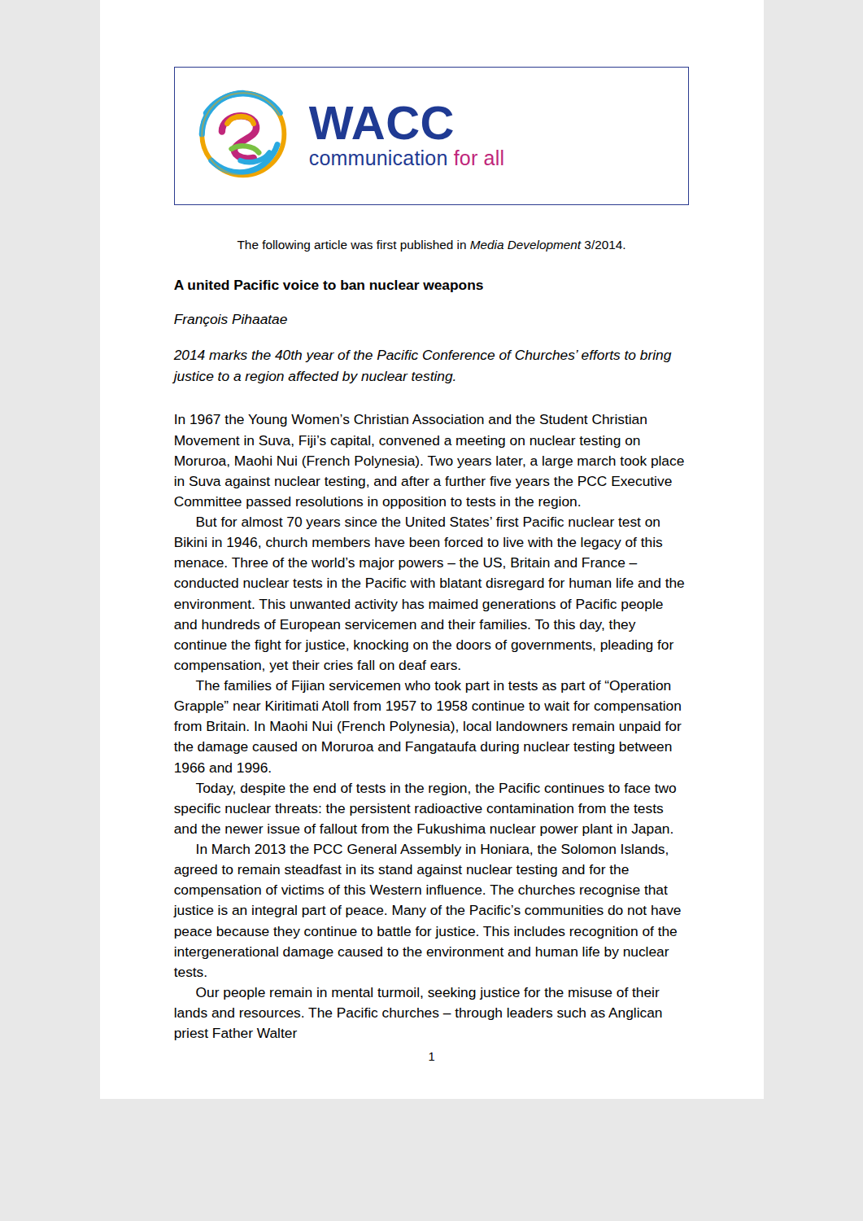WACC
communication for all
The following article was first published in Media Development 3/2014.
A united Pacific voice to ban nuclear weapons
François Pihaatae
2014 marks the 40th year of the Pacific Conference of Churches’ efforts to bring justice to a region affected by nuclear testing.
In 1967 the Young Women’s Christian Association and the Student Christian Movement in Suva, Fiji’s capital, convened a meeting on nuclear testing on Moruroa, Maohi Nui (French Polynesia). Two years later, a large march took place in Suva against nuclear testing, and after a further five years the PCC Executive Committee passed resolutions in opposition to tests in the region.
But for almost 70 years since the United States’ first Pacific nuclear test on Bikini in 1946, church members have been forced to live with the legacy of this menace. Three of the world’s major powers – the US, Britain and France – conducted nuclear tests in the Pacific with blatant disregard for human life and the environment. This unwanted activity has maimed generations of Pacific people and hundreds of European servicemen and their families. To this day, they continue the fight for justice, knocking on the doors of governments, pleading for compensation, yet their cries fall on deaf ears.
The families of Fijian servicemen who took part in tests as part of “Operation Grapple” near Kiritimati Atoll from 1957 to 1958 continue to wait for compensation from Britain. In Maohi Nui (French Polynesia), local landowners remain unpaid for the damage caused on Moruroa and Fangataufa during nuclear testing between 1966 and 1996.
Today, despite the end of tests in the region, the Pacific continues to face two specific nuclear threats: the persistent radioactive contamination from the tests and the newer issue of fallout from the Fukushima nuclear power plant in Japan.
In March 2013 the PCC General Assembly in Honiara, the Solomon Islands, agreed to remain steadfast in its stand against nuclear testing and for the compensation of victims of this Western influence. The churches recognise that justice is an integral part of peace. Many of the Pacific’s communities do not have peace because they continue to battle for justice. This includes recognition of the intergenerational damage caused to the environment and human life by nuclear tests.
Our people remain in mental turmoil, seeking justice for the misuse of their lands and resources. The Pacific churches – through leaders such as Anglican priest Father Walter
1